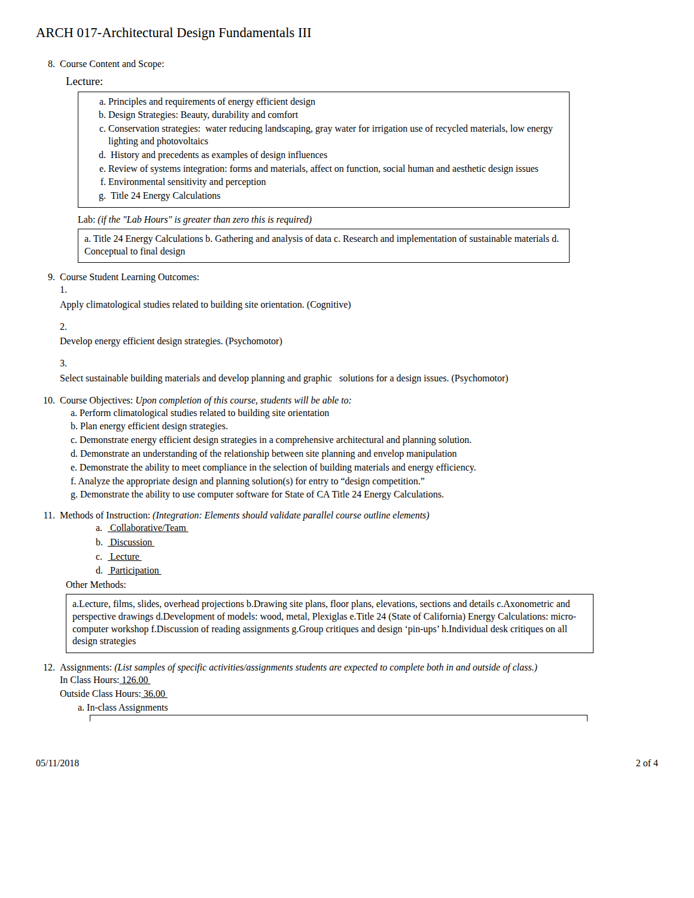ARCH 017-Architectural Design Fundamentals III
8. Course Content and Scope:
Lecture:
Principles and requirements of energy efficient design
Design Strategies: Beauty, durability and comfort
Conservation strategies: water reducing landscaping, gray water for irrigation use of recycled materials, low energy lighting and photovoltaics
History and precedents as examples of design influences
Review of systems integration: forms and materials, affect on function, social human and aesthetic design issues
Environmental sensitivity and perception
Title 24 Energy Calculations
Lab: (if the "Lab Hours" is greater than zero this is required)
a. Title 24 Energy Calculations b. Gathering and analysis of data c. Research and implementation of sustainable materials d. Conceptual to final design
9. Course Student Learning Outcomes:
1.
Apply climatological studies related to building site orientation. (Cognitive)
2.
Develop energy efficient design strategies. (Psychomotor)
3.
Select sustainable building materials and develop planning and graphic solutions for a design issues. (Psychomotor)
10. Course Objectives: Upon completion of this course, students will be able to:
a. Perform climatological studies related to building site orientation
b. Plan energy efficient design strategies.
c. Demonstrate energy efficient design strategies in a comprehensive architectural and planning solution.
d. Demonstrate an understanding of the relationship between site planning and envelop manipulation
e. Demonstrate the ability to meet compliance in the selection of building materials and energy efficiency.
f. Analyze the appropriate design and planning solution(s) for entry to “design competition.”
g. Demonstrate the ability to use computer software for State of CA Title 24 Energy Calculations.
11. Methods of Instruction: (Integration: Elements should validate parallel course outline elements)
a. Collaborative/Team
b. Discussion
c. Lecture
d. Participation
Other Methods:
a.Lecture, films, slides, overhead projections b.Drawing site plans, floor plans, elevations, sections and details c.Axonometric and perspective drawings d.Development of models: wood, metal, Plexiglas e.Title 24 (State of California) Energy Calculations: micro-computer workshop f.Discussion of reading assignments g.Group critiques and design ‘pin-ups’ h.Individual desk critiques on all design strategies
12. Assignments: (List samples of specific activities/assignments students are expected to complete both in and outside of class.)
In Class Hours: 126.00
Outside Class Hours: 36.00
a. In-class Assignments
05/11/2018 2 of 4